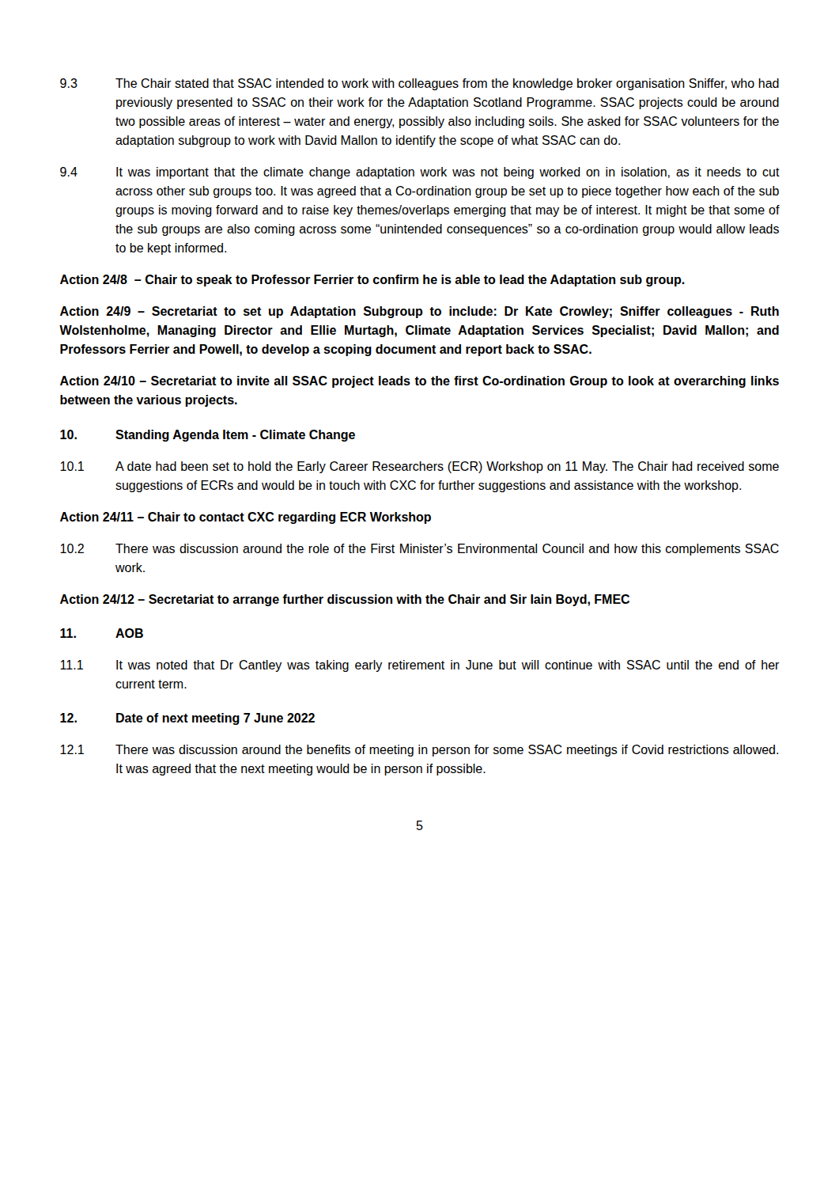9.3
The Chair stated that SSAC intended to work with colleagues from the knowledge broker organisation Sniffer, who had previously presented to SSAC on their work for the Adaptation Scotland Programme. SSAC projects could be around two possible areas of interest – water and energy, possibly also including soils. She asked for SSAC volunteers for the adaptation subgroup to work with David Mallon to identify the scope of what SSAC can do.
9.4
It was important that the climate change adaptation work was not being worked on in isolation, as it needs to cut across other sub groups too. It was agreed that a Co-ordination group be set up to piece together how each of the sub groups is moving forward and to raise key themes/overlaps emerging that may be of interest. It might be that some of the sub groups are also coming across some “unintended consequences” so a co-ordination group would allow leads to be kept informed.
Action 24/8 – Chair to speak to Professor Ferrier to confirm he is able to lead the Adaptation sub group.
Action 24/9 – Secretariat to set up Adaptation Subgroup to include: Dr Kate Crowley; Sniffer colleagues - Ruth Wolstenholme, Managing Director and Ellie Murtagh, Climate Adaptation Services Specialist; David Mallon; and Professors Ferrier and Powell, to develop a scoping document and report back to SSAC.
Action 24/10 – Secretariat to invite all SSAC project leads to the first Co-ordination Group to look at overarching links between the various projects.
10.
Standing Agenda Item - Climate Change
10.1
A date had been set to hold the Early Career Researchers (ECR) Workshop on 11 May. The Chair had received some suggestions of ECRs and would be in touch with CXC for further suggestions and assistance with the workshop.
Action 24/11 – Chair to contact CXC regarding ECR Workshop
10.2
There was discussion around the role of the First Minister’s Environmental Council and how this complements SSAC work.
Action 24/12 – Secretariat to arrange further discussion with the Chair and Sir Iain Boyd, FMEC
11.
AOB
11.1
It was noted that Dr Cantley was taking early retirement in June but will continue with SSAC until the end of her current term.
12.
Date of next meeting 7 June 2022
12.1
There was discussion around the benefits of meeting in person for some SSAC meetings if Covid restrictions allowed. It was agreed that the next meeting would be in person if possible.
5